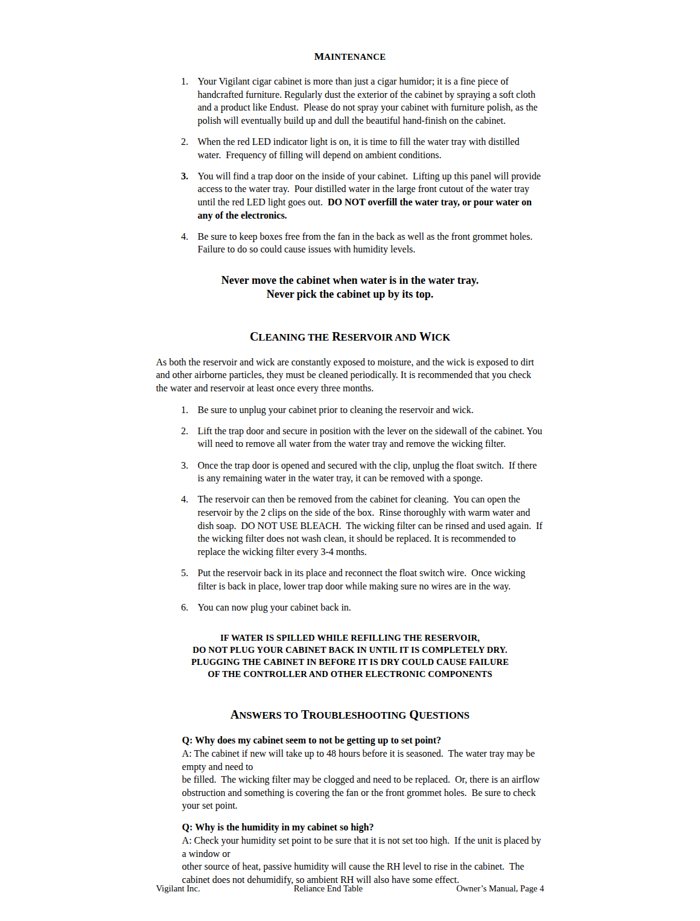MAINTENANCE
Your Vigilant cigar cabinet is more than just a cigar humidor; it is a fine piece of handcrafted furniture. Regularly dust the exterior of the cabinet by spraying a soft cloth and a product like Endust. Please do not spray your cabinet with furniture polish, as the polish will eventually build up and dull the beautiful hand-finish on the cabinet.
When the red LED indicator light is on, it is time to fill the water tray with distilled water. Frequency of filling will depend on ambient conditions.
You will find a trap door on the inside of your cabinet. Lifting up this panel will provide access to the water tray. Pour distilled water in the large front cutout of the water tray until the red LED light goes out. DO NOT overfill the water tray, or pour water on any of the electronics.
Be sure to keep boxes free from the fan in the back as well as the front grommet holes. Failure to do so could cause issues with humidity levels.
Never move the cabinet when water is in the water tray.
Never pick the cabinet up by its top.
CLEANING THE RESERVOIR AND WICK
As both the reservoir and wick are constantly exposed to moisture, and the wick is exposed to dirt and other airborne particles, they must be cleaned periodically. It is recommended that you check the water and reservoir at least once every three months.
Be sure to unplug your cabinet prior to cleaning the reservoir and wick.
Lift the trap door and secure in position with the lever on the sidewall of the cabinet. You will need to remove all water from the water tray and remove the wicking filter.
Once the trap door is opened and secured with the clip, unplug the float switch. If there is any remaining water in the water tray, it can be removed with a sponge.
The reservoir can then be removed from the cabinet for cleaning. You can open the reservoir by the 2 clips on the side of the box. Rinse thoroughly with warm water and dish soap. DO NOT USE BLEACH. The wicking filter can be rinsed and used again. If the wicking filter does not wash clean, it should be replaced. It is recommended to replace the wicking filter every 3-4 months.
Put the reservoir back in its place and reconnect the float switch wire. Once wicking filter is back in place, lower trap door while making sure no wires are in the way.
You can now plug your cabinet back in.
IF WATER IS SPILLED WHILE REFILLING THE RESERVOIR,
DO NOT PLUG YOUR CABINET BACK IN UNTIL IT IS COMPLETELY DRY.
PLUGGING THE CABINET IN BEFORE IT IS DRY COULD CAUSE FAILURE
OF THE CONTROLLER AND OTHER ELECTRONIC COMPONENTS
ANSWERS TO TROUBLESHOOTING QUESTIONS
Q: Why does my cabinet seem to not be getting up to set point?
A: The cabinet if new will take up to 48 hours before it is seasoned. The water tray may be empty and need to
be filled. The wicking filter may be clogged and need to be replaced. Or, there is an airflow obstruction and something is covering the fan or the front grommet holes. Be sure to check your set point.
Q: Why is the humidity in my cabinet so high?
A: Check your humidity set point to be sure that it is not set too high. If the unit is placed by a window or
other source of heat, passive humidity will cause the RH level to rise in the cabinet. The cabinet does not dehumidify, so ambient RH will also have some effect.
Vigilant Inc. Reliance End Table Owner’s Manual, Page 4